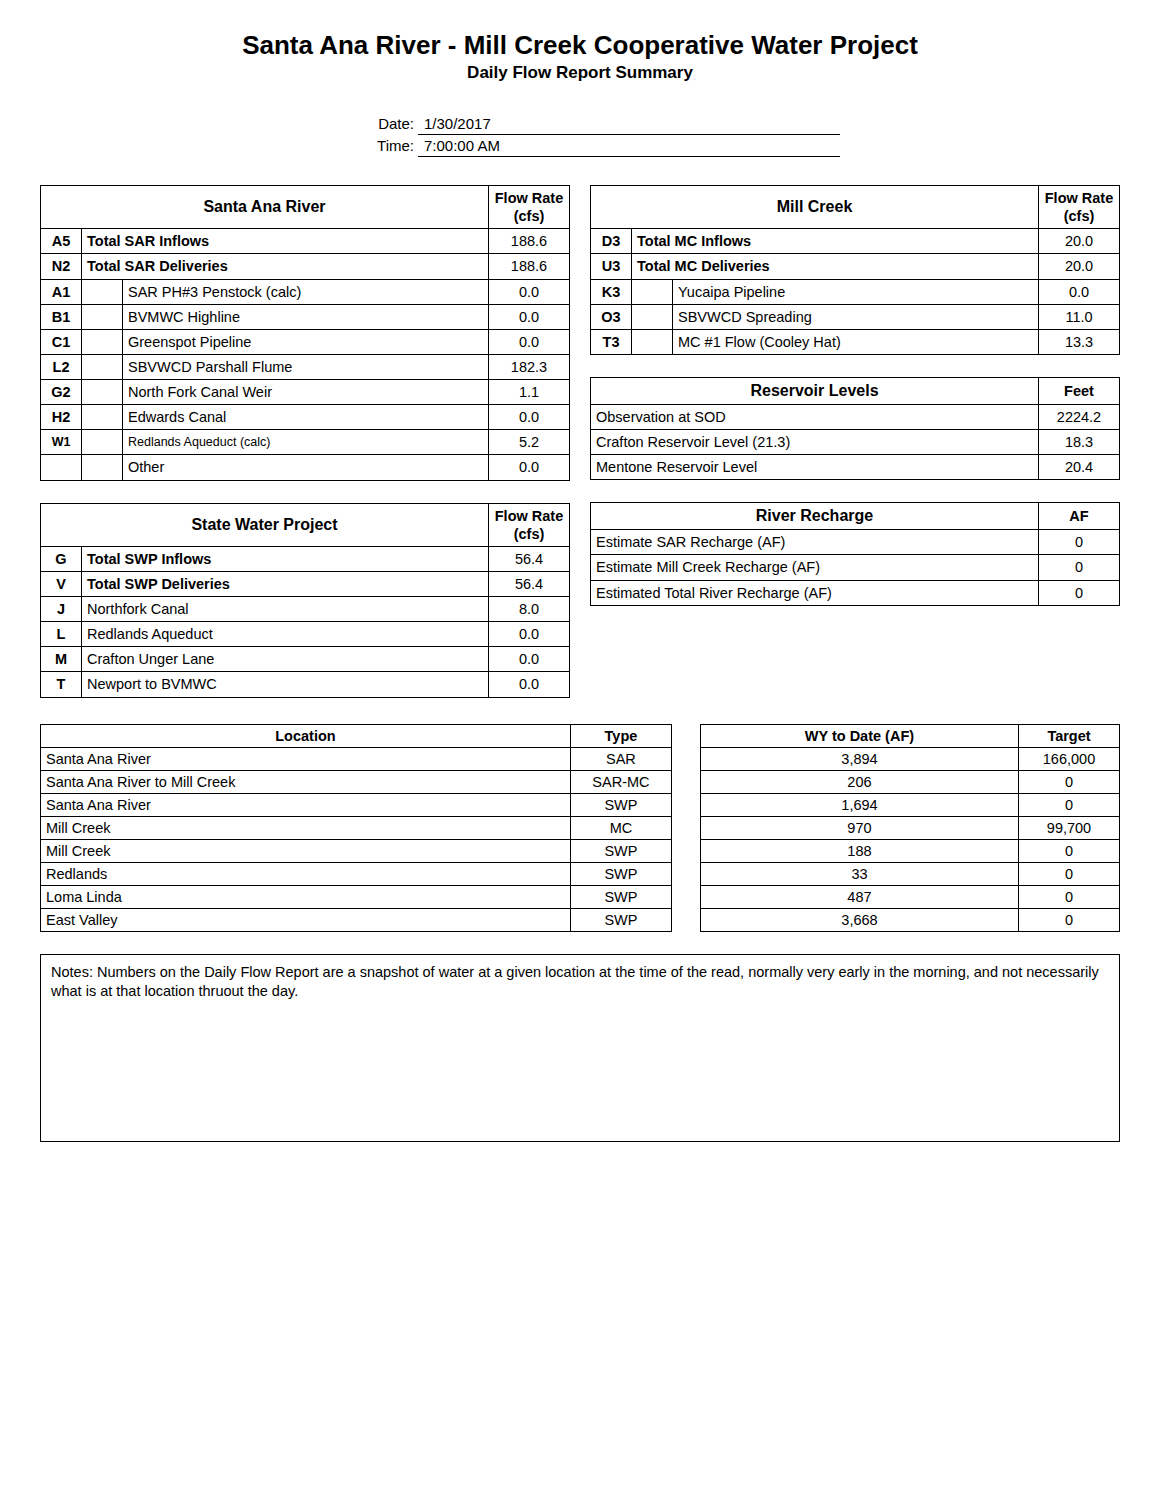Santa Ana River - Mill Creek Cooperative Water Project
Daily Flow Report Summary
| Date: | 1/30/2017 |
| Time: | 7:00:00 AM |
| / Santa Ana River / Flow Rate (cfs) / / --- / --- / / A5 / Total SAR Inflows / 188.6 / / N2 / Total SAR Deliveries / 188.6 / / A1 / / SAR PH#3 Penstock (calc) / 0.0 / / B1 / / BVMWC Highline / 0.0 / / C1 / / Greenspot Pipeline / 0.0 / / L2 / / SBVWCD Parshall Flume / 182.3 / / G2 / / North Fork Canal Weir / 1.1 / / H2 / / Edwards Canal / 0.0 / / W1 / / Redlands Aqueduct (calc) / 5.2 / / / / Other / 0.0 / / State Water Project / Flow Rate (cfs) / / --- / --- / / G / Total SWP Inflows / 56.4 / / V / Total SWP Deliveries / 56.4 / / J / Northfork Canal / 8.0 / / L / Redlands Aqueduct / 0.0 / / M / Crafton Unger Lane / 0.0 / / T / Newport to BVMWC / 0.0 / | / Mill Creek / Flow Rate (cfs) / / --- / --- / / D3 / Total MC Inflows / 20.0 / / U3 / Total MC Deliveries / 20.0 / / K3 / / Yucaipa Pipeline / 0.0 / / O3 / / SBVWCD Spreading / 11.0 / / T3 / / MC #1 Flow (Cooley Hat) / 13.3 / / Reservoir Levels / Feet / / --- / --- / / Observation at SOD / 2224.2 / / Crafton Reservoir Level (21.3) / 18.3 / / Mentone Reservoir Level / 20.4 / / River Recharge / AF / / --- / --- / / Estimate SAR Recharge (AF) / 0 / / Estimate Mill Creek Recharge (AF) / 0 / / Estimated Total River Recharge (AF) / 0 / |
| Location | Type | | WY to Date (AF) | Target |
| Santa Ana River | SAR | | 3,894 | 166,000 |
| Santa Ana River to Mill Creek | SAR-MC | | 206 | 0 |
| Santa Ana River | SWP | | 1,694 | 0 |
| Mill Creek | MC | | 970 | 99,700 |
| Mill Creek | SWP | | 188 | 0 |
| Redlands | SWP | | 33 | 0 |
| Loma Linda | SWP | | 487 | 0 |
| East Valley | SWP | | 3,668 | 0 |
Notes: Numbers on the Daily Flow Report are a snapshot of water at a given location at the time of the read, normally very early in the morning, and not necessarily what is at that location thruout the day.